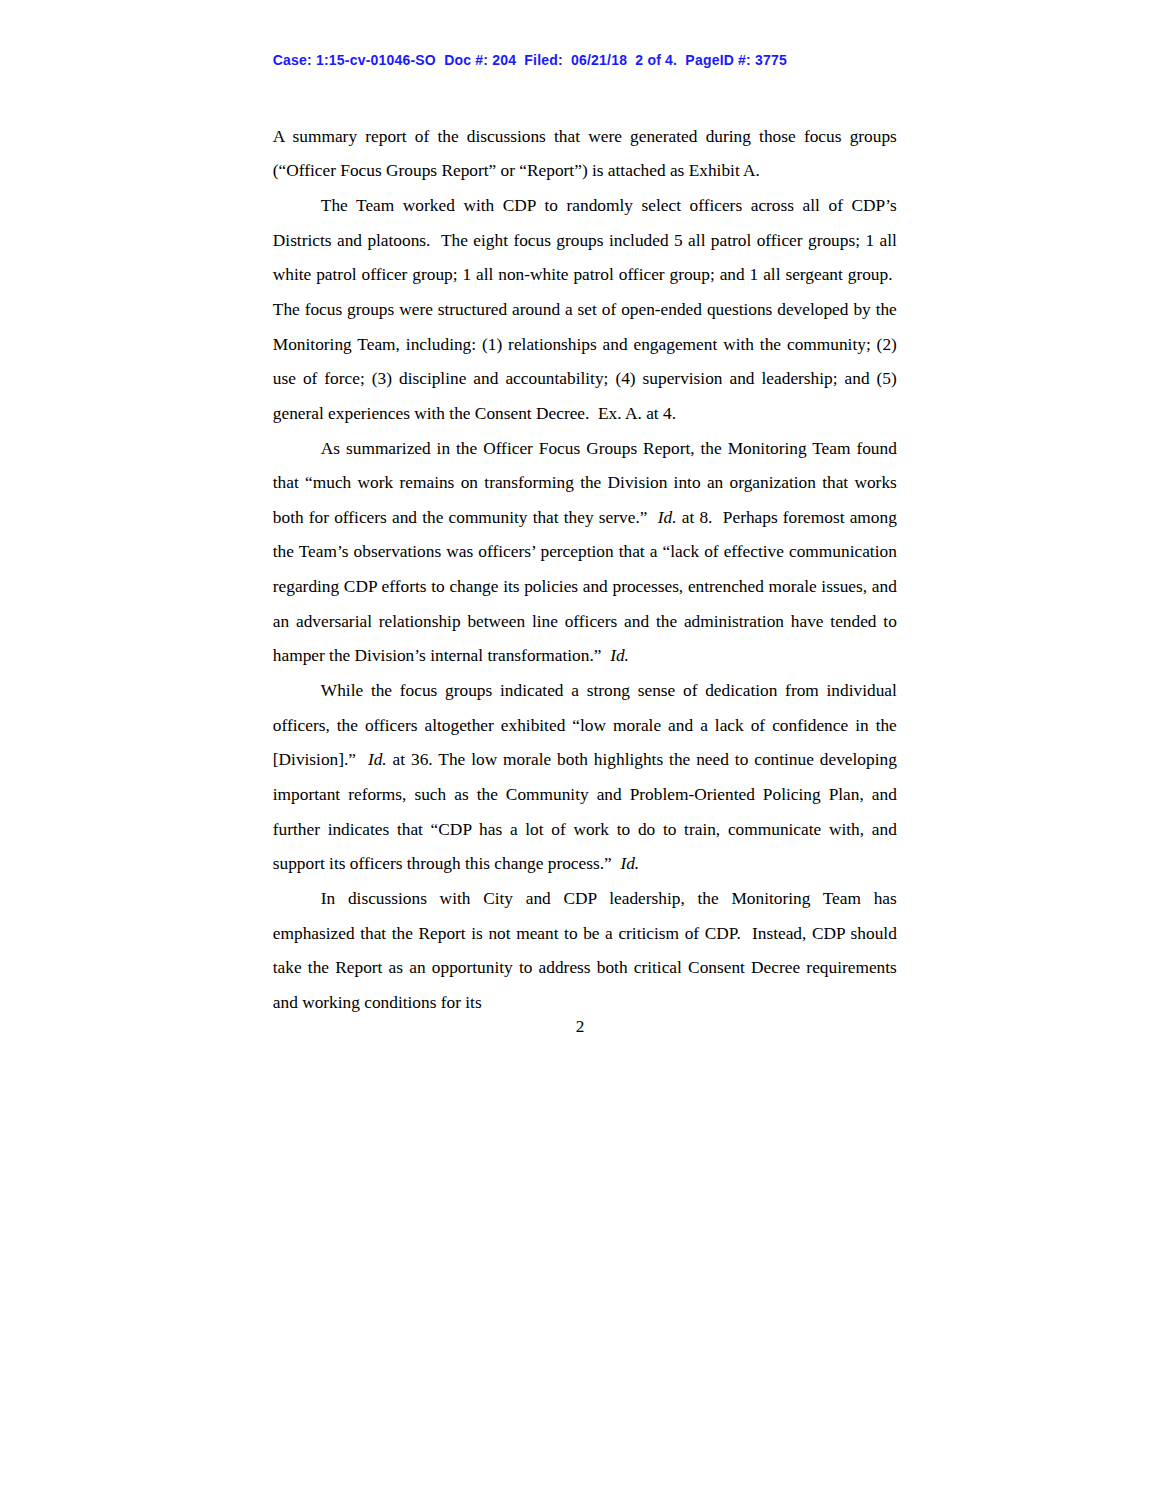Case: 1:15-cv-01046-SO Doc #: 204 Filed: 06/21/18 2 of 4. PageID #: 3775
A summary report of the discussions that were generated during those focus groups (“Officer Focus Groups Report” or “Report”) is attached as Exhibit A.
The Team worked with CDP to randomly select officers across all of CDP’s Districts and platoons. The eight focus groups included 5 all patrol officer groups; 1 all white patrol officer group; 1 all non-white patrol officer group; and 1 all sergeant group. The focus groups were structured around a set of open-ended questions developed by the Monitoring Team, including: (1) relationships and engagement with the community; (2) use of force; (3) discipline and accountability; (4) supervision and leadership; and (5) general experiences with the Consent Decree. Ex. A. at 4.
As summarized in the Officer Focus Groups Report, the Monitoring Team found that “much work remains on transforming the Division into an organization that works both for officers and the community that they serve.” Id. at 8. Perhaps foremost among the Team’s observations was officers’ perception that a “lack of effective communication regarding CDP efforts to change its policies and processes, entrenched morale issues, and an adversarial relationship between line officers and the administration have tended to hamper the Division’s internal transformation.” Id.
While the focus groups indicated a strong sense of dedication from individual officers, the officers altogether exhibited “low morale and a lack of confidence in the [Division].” Id. at 36. The low morale both highlights the need to continue developing important reforms, such as the Community and Problem-Oriented Policing Plan, and further indicates that “CDP has a lot of work to do to train, communicate with, and support its officers through this change process.” Id.
In discussions with City and CDP leadership, the Monitoring Team has emphasized that the Report is not meant to be a criticism of CDP. Instead, CDP should take the Report as an opportunity to address both critical Consent Decree requirements and working conditions for its
2